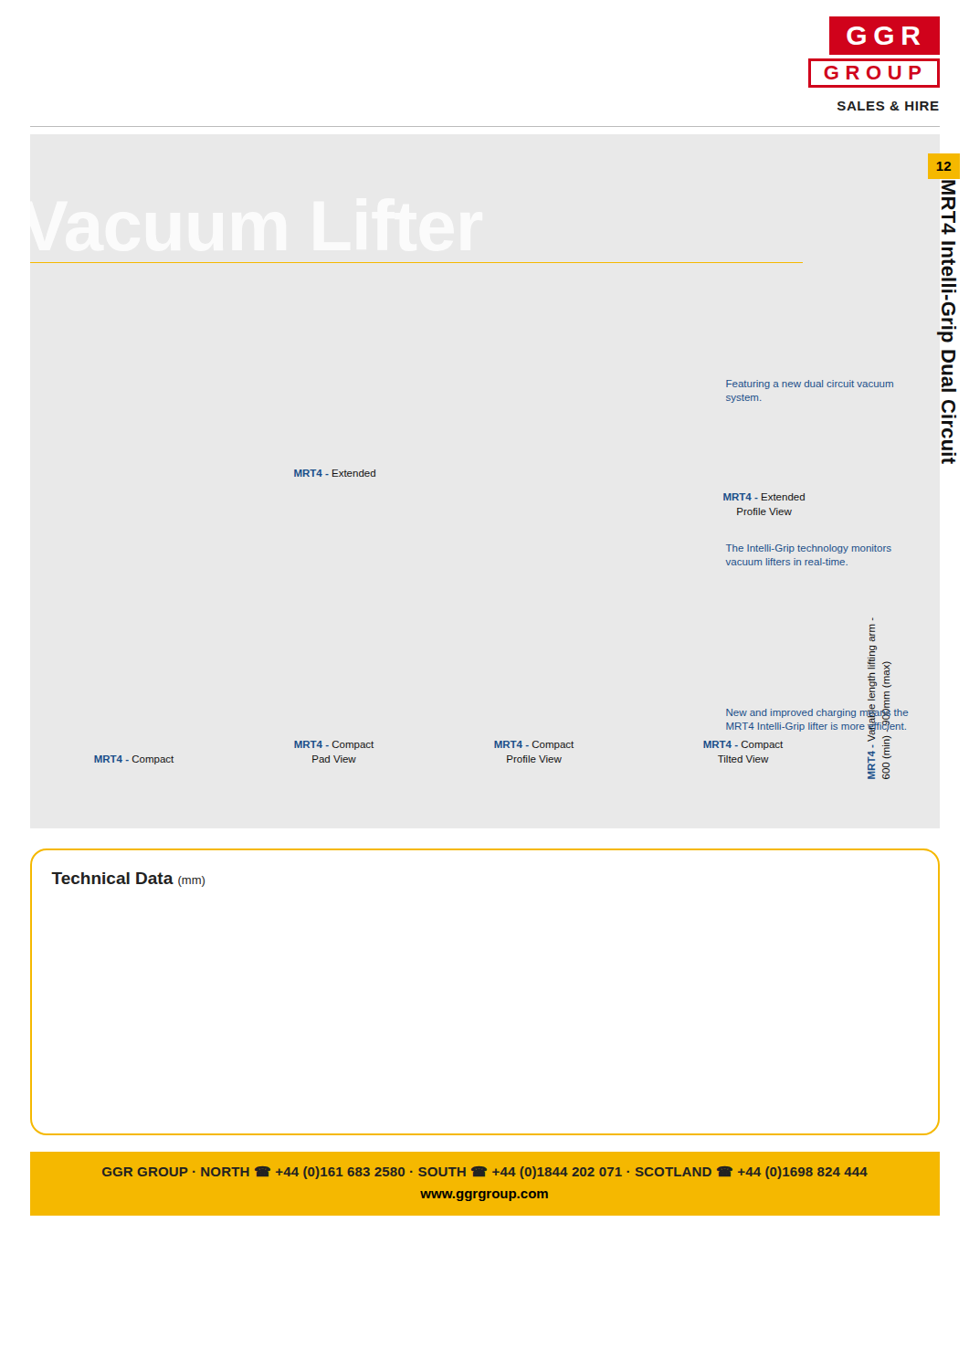GGR
GROUP
SALES & HIRE
12
MRT4 Intelli-Grip Dual Circuit
ne Vacuum Lifter
MRT4 - Extended
MRT4 - Extended
Profile View
MRT4 - Compact
MRT4 - Compact
Pad View
MRT4 - Compact
Profile View
MRT4 - Compact
Tilted View
MRT4 - Variable length lifting arm -
600 (min) - 900mm (max)
Featuring a new dual circuit vacuum system.
The Intelli-Grip technology monitors vacuum lifters in real-time.
New and improved charging means the MRT4 Intelli-Grip lifter is more efficient.
Technical Data (mm)
Dimensions shown: 1691, 1230, 292, 1531, 390, 1990, 930, 712, 840, 1290 millimetres; short arm extension 600 mm; long arm extension 900 mm.
GGR GROUP · NORTH ☎ +44 (0)161 683 2580 · SOUTH ☎ +44 (0)1844 202 071 · SCOTLAND ☎ +44 (0)1698 824 444
www.ggrgroup.com